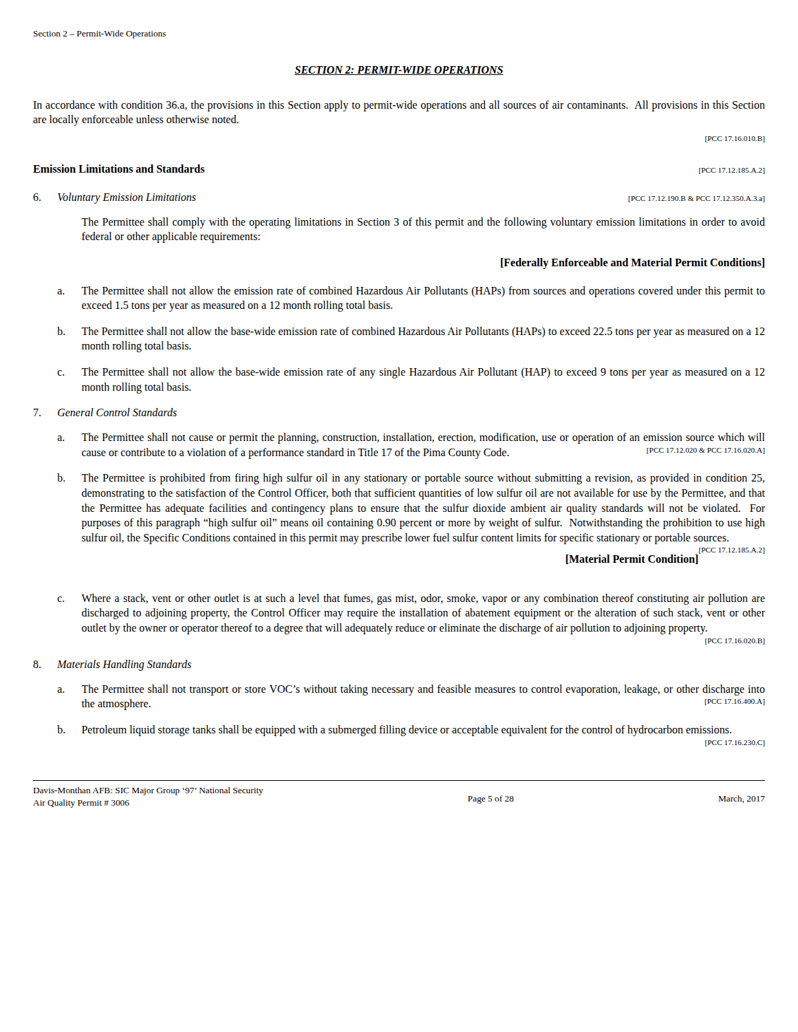Section 2 – Permit-Wide Operations
SECTION 2: PERMIT-WIDE OPERATIONS
In accordance with condition 36.a, the provisions in this Section apply to permit-wide operations and all sources of air contaminants. All provisions in this Section are locally enforceable unless otherwise noted.
[PCC 17.16.010.B]
Emission Limitations and Standards [PCC 17.12.185.A.2]
6.
Voluntary Emission Limitations [PCC 17.12.190.B & PCC 17.12.350.A.3.a]
The Permittee shall comply with the operating limitations in Section 3 of this permit and the following voluntary emission limitations in order to avoid federal or other applicable requirements:
[Federally Enforceable and Material Permit Conditions]
a.
The Permittee shall not allow the emission rate of combined Hazardous Air Pollutants (HAPs) from sources and operations covered under this permit to exceed 1.5 tons per year as measured on a 12 month rolling total basis.
b.
The Permittee shall not allow the base-wide emission rate of combined Hazardous Air Pollutants (HAPs) to exceed 22.5 tons per year as measured on a 12 month rolling total basis.
c.
The Permittee shall not allow the base-wide emission rate of any single Hazardous Air Pollutant (HAP) to exceed 9 tons per year as measured on a 12 month rolling total basis.
7.
General Control Standards
a.
The Permittee shall not cause or permit the planning, construction, installation, erection, modification, use or operation of an emission source which will cause or contribute to a violation of a performance standard in Title 17 of the Pima County Code. [PCC 17.12.020 & PCC 17.16.020.A]
b.
The Permittee is prohibited from firing high sulfur oil in any stationary or portable source without submitting a revision, as provided in condition 25, demonstrating to the satisfaction of the Control Officer, both that sufficient quantities of low sulfur oil are not available for use by the Permittee, and that the Permittee has adequate facilities and contingency plans to ensure that the sulfur dioxide ambient air quality standards will not be violated. For purposes of this paragraph “high sulfur oil” means oil containing 0.90 percent or more by weight of sulfur. Notwithstanding the prohibition to use high sulfur oil, the Specific Conditions contained in this permit may prescribe lower fuel sulfur content limits for specific stationary or portable sources. [PCC 17.12.185.A.2]
[Material Permit Condition]
c.
Where a stack, vent or other outlet is at such a level that fumes, gas mist, odor, smoke, vapor or any combination thereof constituting air pollution are discharged to adjoining property, the Control Officer may require the installation of abatement equipment or the alteration of such stack, vent or other outlet by the owner or operator thereof to a degree that will adequately reduce or eliminate the discharge of air pollution to adjoining property. [PCC 17.16.020.B]
8.
Materials Handling Standards
a.
The Permittee shall not transport or store VOC’s without taking necessary and feasible measures to control evaporation, leakage, or other discharge into the atmosphere. [PCC 17.16.400.A]
b.
Petroleum liquid storage tanks shall be equipped with a submerged filling device or acceptable equivalent for the control of hydrocarbon emissions. [PCC 17.16.230.C]
Davis-Monthan AFB: SIC Major Group ‘97’ National Security
Air Quality Permit # 3006
Page 5 of 28
March, 2017